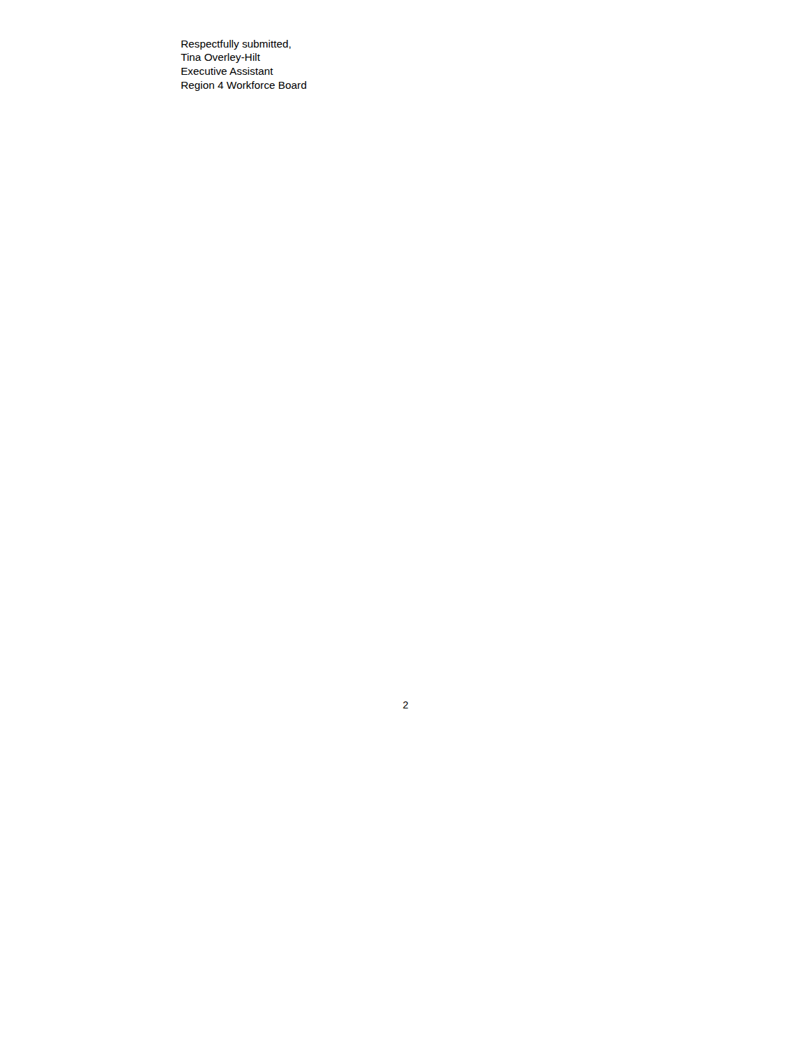Respectfully submitted,
Tina Overley-Hilt
Executive Assistant
Region 4 Workforce Board
2